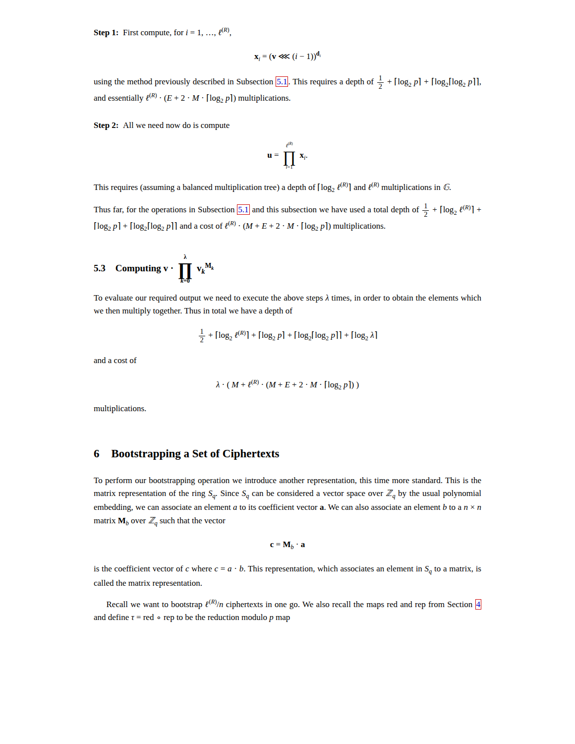Step 1: First compute, for i = 1, …, ℓ(R),
xi = (v ⋘ (i − 1))di
using the method previously described in Subsection 5.1. This requires a depth of 12 + ⌈log2 p⌉ + ⌈log2⌈log2 p⌉⌉, and essentially ℓ(R) · (E + 2 · M · ⌈log2 p⌉) multiplications.
Step 2: All we need now do is compute
u = ℓ(R) ∏ i=1 xi.
This requires (assuming a balanced multiplication tree) a depth of ⌈log2 ℓ(R)⌉ and ℓ(R) multiplications in 𝔾.
Thus far, for the operations in Subsection 5.1 and this subsection we have used a total depth of 12 + ⌈log2 ℓ(R)⌉ + ⌈log2 p⌉ + ⌈log2⌈log2 p⌉⌉ and a cost of ℓ(R) · (M + E + 2 · M · ⌈log2 p⌉) multiplications.
5.3 Computing v · λ∏k=0 vkMk
To evaluate our required output we need to execute the above steps λ times, in order to obtain the elements which we then multiply together. Thus in total we have a depth of
12 + ⌈log2 ℓ(R)⌉ + ⌈log2 p⌉ + ⌈log2⌈log2 p⌉⌉ + ⌈log2 λ⌉
and a cost of
λ · ( M + ℓ(R) · (M + E + 2 · M · ⌈log2 p⌉) )
multiplications.
6 Bootstrapping a Set of Ciphertexts
To perform our bootstrapping operation we introduce another representation, this time more standard. This is the matrix representation of the ring Sq. Since Sq can be considered a vector space over ℤq by the usual polynomial embedding, we can associate an element a to its coefficient vector a. We can also associate an element b to a n × n matrix Mb over ℤq such that the vector
c = Mb · a
is the coefficient vector of c where c = a · b. This representation, which associates an element in Sq to a matrix, is called the matrix representation.
Recall we want to bootstrap ℓ(R)/n ciphertexts in one go. We also recall the maps red and rep from Section 4 and define τ = red ∘ rep to be the reduction modulo p map